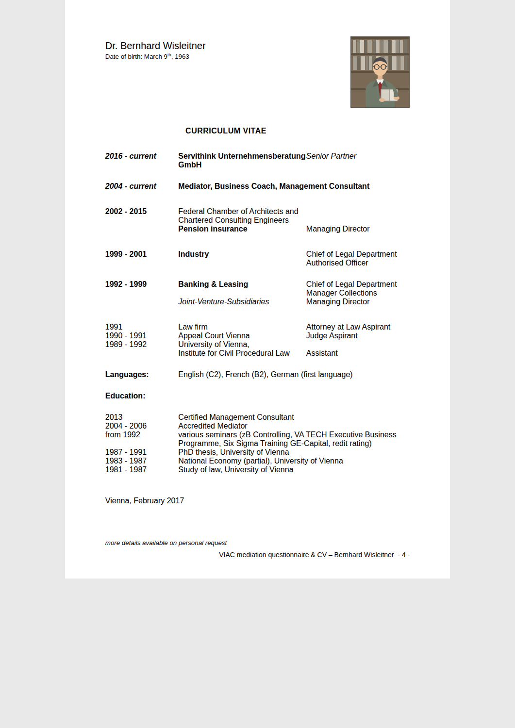Dr. Bernhard Wisleitner
Date of birth: March 9th, 1963
CURRICULUM VITAE
| 2016 - current | Servithink Unternehmensberatung GmbH | Senior Partner |
| 2004 - current | Mediator, Business Coach, Management Consultant |
| 2002 - 2015 | Federal Chamber of Architects and | |
| | Chartered Consulting Engineers | |
| | Pension insurance | Managing Director |
| 1999 - 2001 | Industry | Chief of Legal Department |
| | | Authorised Officer |
| 1992 - 1999 | Banking & Leasing | Chief of Legal Department |
| | | Manager Collections |
| | Joint-Venture-Subsidiaries | Managing Director |
| 1991 | Law firm | Attorney at Law Aspirant |
| 1990 - 1991 | Appeal Court Vienna | Judge Aspirant |
| 1989 - 1992 | University of Vienna, | |
| | Institute for Civil Procedural Law | Assistant |
| Languages: | English (C2), French (B2), German (first language) |
| Education: | |
| 2013 | Certified Management Consultant |
| 2004 - 2006 | Accredited Mediator |
| from 1992 | various seminars (zB Controlling, VA TECH Executive Business Programme, Six Sigma Training GE-Capital, redit rating) |
| 1987 - 1991 | PhD thesis, University of Vienna |
| 1983 - 1987 | National Economy (partial), University of Vienna |
| 1981 - 1987 | Study of law, University of Vienna |
Vienna, February 2017
more details available on personal request
VIAC mediation questionnaire & CV – Bernhard Wisleitner - 4 -